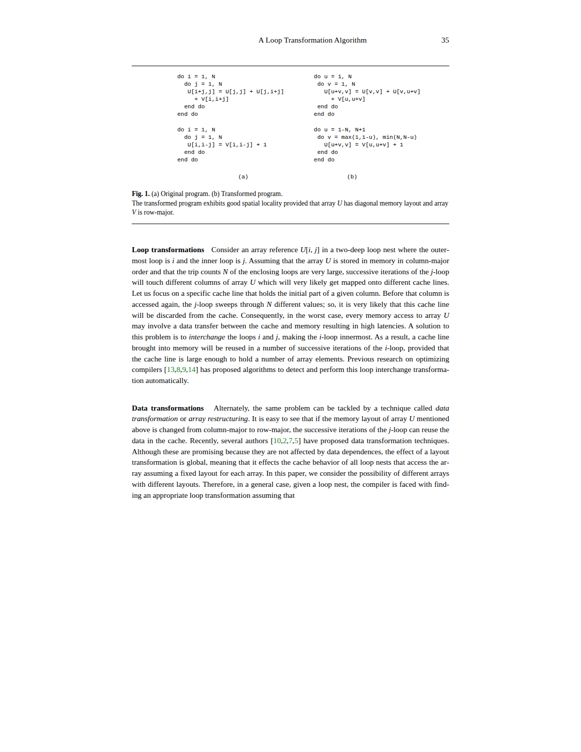A Loop Transformation Algorithm 35
do i = 1, N do j = 1, N U[i+j,j] = U[j,j] + U[j,i+j] + V[i,i+j] end do end do do i = 1, N do j = 1, N U[i,i-j] = V[i,i-j] + 1 end do end do
do u = 1, N do v = 1, N U[u+v,v] = U[v,v] + U[v,u+v] + V[u,u+v] end do end do do u = 1-N, N+1 do v = max(1,1-u), min(N,N-u) U[u+v,v] = V[u,u+v] + 1 end do end do
(a) (b)
Fig. 1. (a) Original program. (b) Transformed program.
The transformed program exhibits good spatial locality provided that array U has diagonal memory layout and array V is row-major.
Loop transformations Consider an array reference U[i, j] in a two-deep loop nest where the outermost loop is i and the inner loop is j. Assuming that the array U is stored in memory in column-major order and that the trip counts N of the enclosing loops are very large, successive iterations of the j-loop will touch different columns of array U which will very likely get mapped onto different cache lines. Let us focus on a specific cache line that holds the initial part of a given column. Before that column is accessed again, the j-loop sweeps through N different values; so, it is very likely that this cache line will be discarded from the cache. Consequently, in the worst case, every memory access to array U may involve a data transfer between the cache and memory resulting in high latencies. A solution to this problem is to interchange the loops i and j, making the i-loop innermost. As a result, a cache line brought into memory will be reused in a number of successive iterations of the i-loop, provided that the cache line is large enough to hold a number of array elements. Previous research on optimizing compilers [13,8,9,14] has proposed algorithms to detect and perform this loop interchange transformation automatically.
Data transformations Alternately, the same problem can be tackled by a technique called data transformation or array restructuring. It is easy to see that if the memory layout of array U mentioned above is changed from column-major to row-major, the successive iterations of the j-loop can reuse the data in the cache. Recently, several authors [10,2,7,5] have proposed data transformation techniques. Although these are promising because they are not affected by data dependences, the effect of a layout transformation is global, meaning that it effects the cache behavior of all loop nests that access the array assuming a fixed layout for each array. In this paper, we consider the possibility of different arrays with different layouts. Therefore, in a general case, given a loop nest, the compiler is faced with finding an appropriate loop transformation assuming that